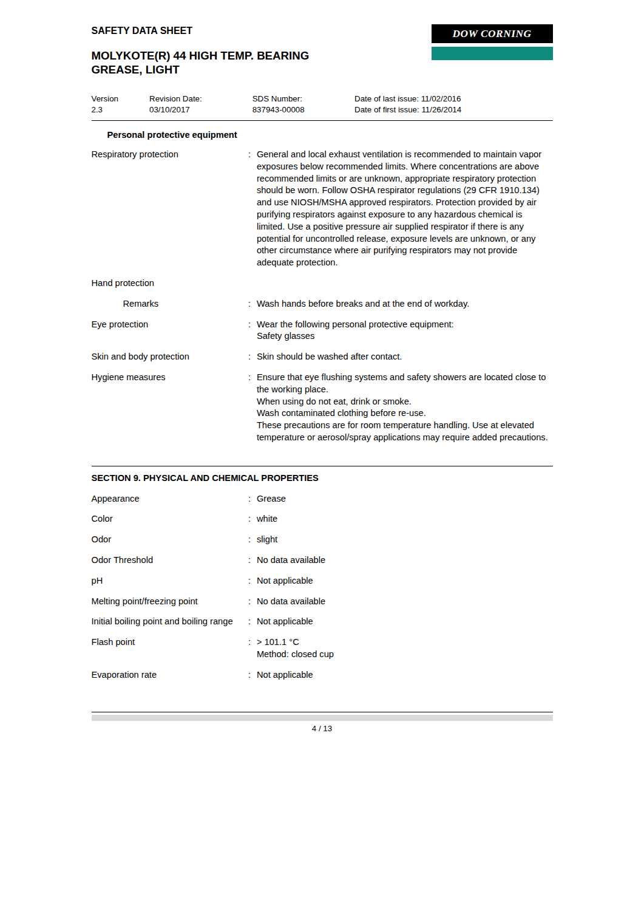DOW CORNING
SAFETY DATA SHEET
MOLYKOTE(R) 44 HIGH TEMP. BEARING
GREASE, LIGHT
| Version 2.3 | Revision Date: 03/10/2017 | SDS Number: 837943-00008 | Date of last issue: 11/02/2016 Date of first issue: 11/26/2014 |
Personal protective equipment
| Respiratory protection | : | General and local exhaust ventilation is recommended to maintain vapor exposures below recommended limits. Where concentrations are above recommended limits or are unknown, appropriate respiratory protection should be worn. Follow OSHA respirator regulations (29 CFR 1910.134) and use NIOSH/MSHA approved respirators. Protection provided by air purifying respirators against exposure to any hazardous chemical is limited. Use a positive pressure air supplied respirator if there is any potential for uncontrolled release, exposure levels are unknown, or any other circumstance where air purifying respirators may not provide adequate protection. |
| Hand protection | | |
| Remarks | : | Wash hands before breaks and at the end of workday. |
| Eye protection | : | Wear the following personal protective equipment: Safety glasses |
| Skin and body protection | : | Skin should be washed after contact. |
| Hygiene measures | : | Ensure that eye flushing systems and safety showers are located close to the working place. When using do not eat, drink or smoke. Wash contaminated clothing before re-use. These precautions are for room temperature handling. Use at elevated temperature or aerosol/spray applications may require added precautions. |
SECTION 9. PHYSICAL AND CHEMICAL PROPERTIES
| Appearance | : | Grease |
| Color | : | white |
| Odor | : | slight |
| Odor Threshold | : | No data available |
| pH | : | Not applicable |
| Melting point/freezing point | : | No data available |
| Initial boiling point and boiling range | : | Not applicable |
| Flash point | : | > 101.1 °C Method: closed cup |
| Evaporation rate | : | Not applicable |
4 / 13